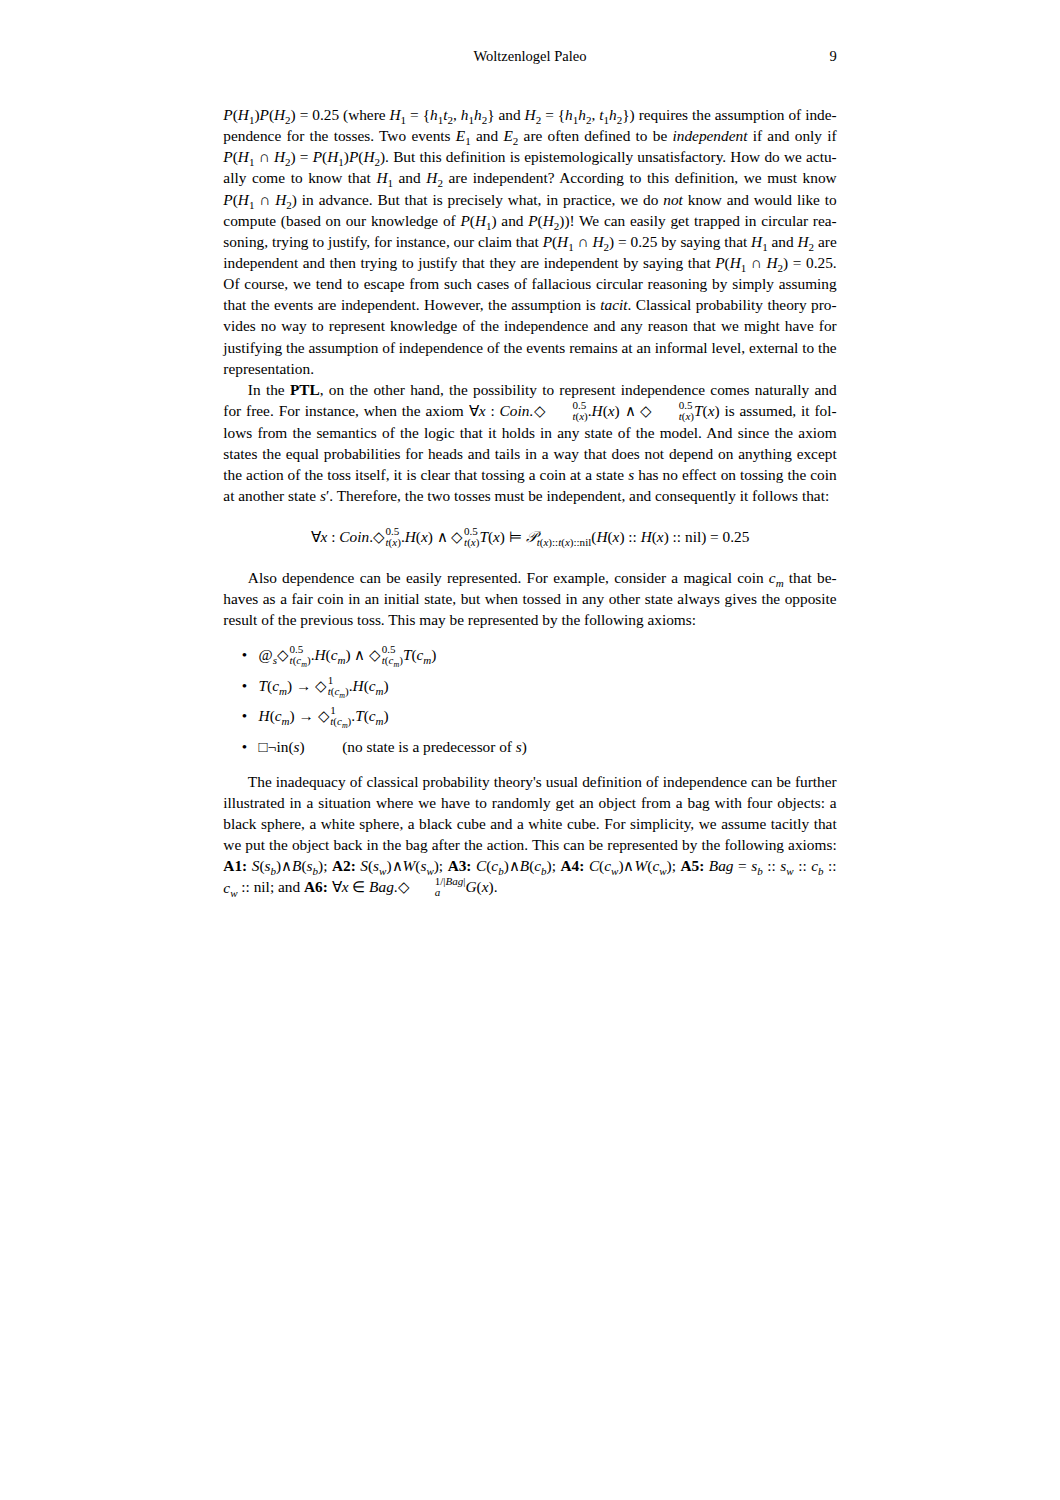Woltzenlogel Paleo 9
P(H1)P(H2) = 0.25 (where H1 = {h1t2, h1h2} and H2 = {h1h2, t1h2}) requires the assumption of independence for the tosses. Two events E1 and E2 are often defined to be independent if and only if P(H1 ∩ H2) = P(H1)P(H2). But this definition is epistemologically unsatisfactory. How do we actually come to know that H1 and H2 are independent? According to this definition, we must know P(H1 ∩ H2) in advance. But that is precisely what, in practice, we do not know and would like to compute (based on our knowledge of P(H1) and P(H2))! We can easily get trapped in circular reasoning, trying to justify, for instance, our claim that P(H1 ∩ H2) = 0.25 by saying that H1 and H2 are independent and then trying to justify that they are independent by saying that P(H1 ∩ H2) = 0.25. Of course, we tend to escape from such cases of fallacious circular reasoning by simply assuming that the events are independent. However, the assumption is tacit. Classical probability theory provides no way to represent knowledge of the independence and any reason that we might have for justifying the assumption of independence of the events remains at an informal level, external to the representation.
In the PTL, on the other hand, the possibility to represent independence comes naturally and for free. For instance, when the axiom ∀x : Coin.◇0.5 t(x).H(x) ∧ ◇0.5 t(x) T(x) is assumed, it follows from the semantics of the logic that it holds in any state of the model. And since the axiom states the equal probabilities for heads and tails in a way that does not depend on anything except the action of the toss itself, it is clear that tossing a coin at a state s has no effect on tossing the coin at another state s′. Therefore, the two tosses must be independent, and consequently it follows that:
∀x : Coin.◇0.5 t(x).H(x) ∧ ◇0.5 t(x) T(x) ⊨ 𝒫t(x)::t(x)::nil(H(x) :: H(x) :: nil) = 0.25
Also dependence can be easily represented. For example, consider a magical coin cm that behaves as a fair coin in an initial state, but when tossed in any other state always gives the opposite result of the previous toss. This may be represented by the following axioms:
@s◇0.5 t(cm).H(cm) ∧ ◇0.5 t(cm) T(cm)
T(cm) → ◇1 t(cm).H(cm)
H(cm) → ◇1 t(cm).T(cm)
□¬in(s) (no state is a predecessor of s)
The inadequacy of classical probability theory's usual definition of independence can be further illustrated in a situation where we have to randomly get an object from a bag with four objects: a black sphere, a white sphere, a black cube and a white cube. For simplicity, we assume tacitly that we put the object back in the bag after the action. This can be represented by the following axioms: A1: S(sb)∧B(sb); A2: S(sw)∧W(sw); A3: C(cb)∧B(cb); A4: C(cw)∧W(cw); A5: Bag = sb :: sw :: cb :: cw :: nil; and A6: ∀x ∈ Bag.◇1/|Bag|a G(x).